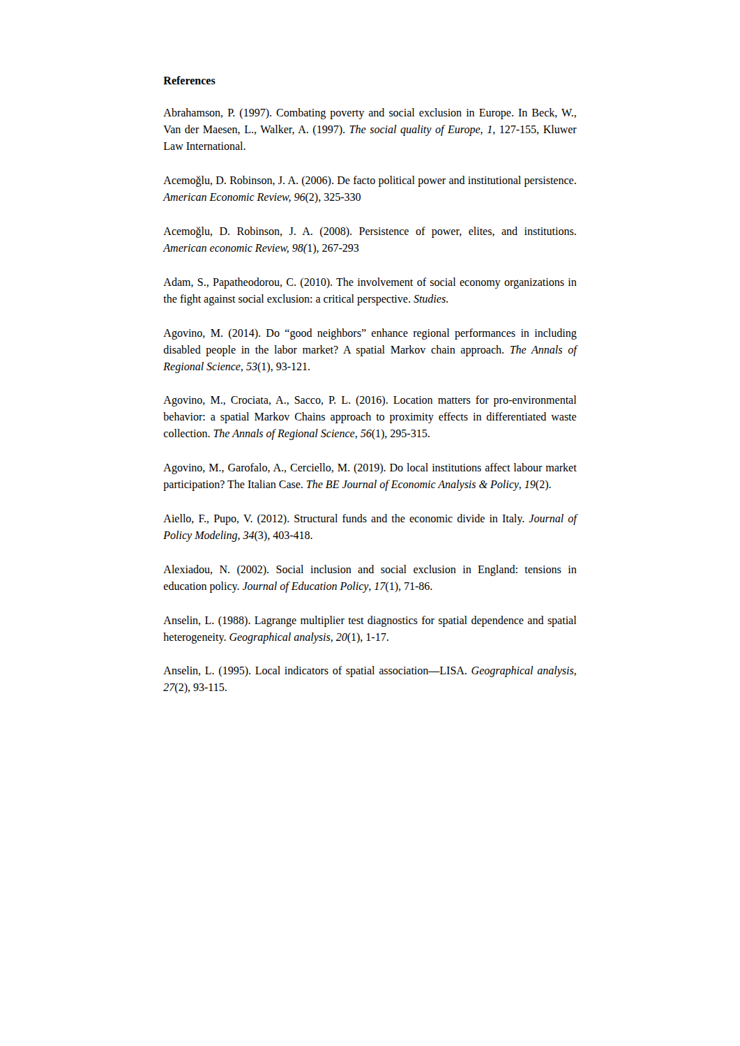References
Abrahamson, P. (1997). Combating poverty and social exclusion in Europe. In Beck, W., Van der Maesen, L., Walker, A. (1997). The social quality of Europe, 1, 127-155, Kluwer Law International.
Acemoğlu, D. Robinson, J. A. (2006). De facto political power and institutional persistence. American Economic Review, 96(2), 325-330
Acemoğlu, D. Robinson, J. A. (2008). Persistence of power, elites, and institutions. American economic Review, 98(1), 267-293
Adam, S., Papatheodorou, C. (2010). The involvement of social economy organizations in the fight against social exclusion: a critical perspective. Studies.
Agovino, M. (2014). Do “good neighbors” enhance regional performances in including disabled people in the labor market? A spatial Markov chain approach. The Annals of Regional Science, 53(1), 93-121.
Agovino, M., Crociata, A., Sacco, P. L. (2016). Location matters for pro-environmental behavior: a spatial Markov Chains approach to proximity effects in differentiated waste collection. The Annals of Regional Science, 56(1), 295-315.
Agovino, M., Garofalo, A., Cerciello, M. (2019). Do local institutions affect labour market participation? The Italian Case. The BE Journal of Economic Analysis & Policy, 19(2).
Aiello, F., Pupo, V. (2012). Structural funds and the economic divide in Italy. Journal of Policy Modeling, 34(3), 403-418.
Alexiadou, N. (2002). Social inclusion and social exclusion in England: tensions in education policy. Journal of Education Policy, 17(1), 71-86.
Anselin, L. (1988). Lagrange multiplier test diagnostics for spatial dependence and spatial heterogeneity. Geographical analysis, 20(1), 1-17.
Anselin, L. (1995). Local indicators of spatial association—LISA. Geographical analysis, 27(2), 93-115.